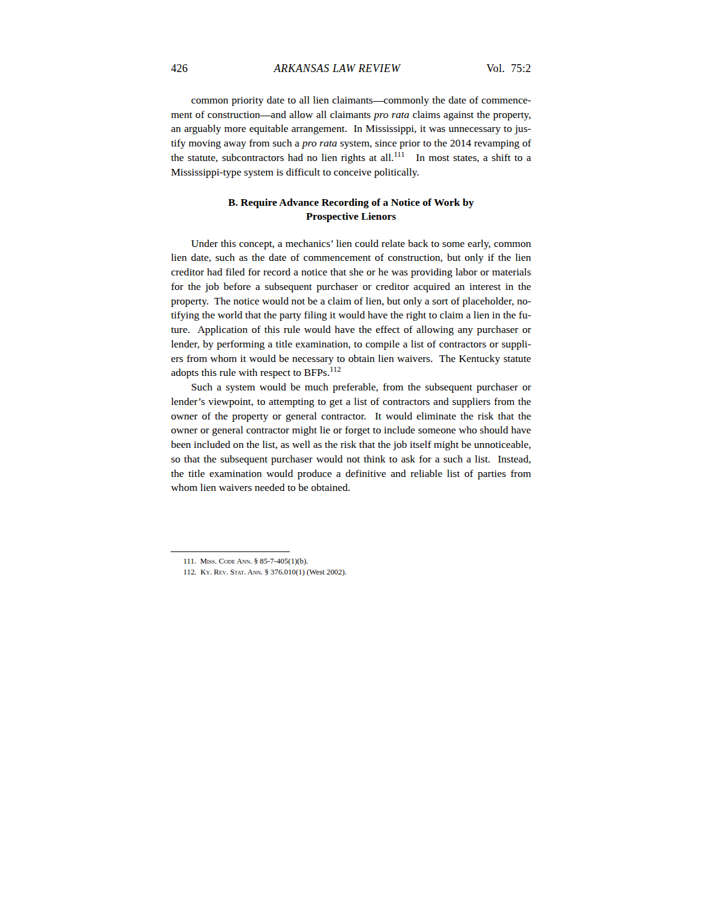426 ARKANSAS LAW REVIEW Vol. 75:2
common priority date to all lien claimants—commonly the date of commencement of construction—and allow all claimants pro rata claims against the property, an arguably more equitable arrangement. In Mississippi, it was unnecessary to justify moving away from such a pro rata system, since prior to the 2014 revamping of the statute, subcontractors had no lien rights at all.111 In most states, a shift to a Mississippi-type system is difficult to conceive politically.
B. Require Advance Recording of a Notice of Work by
Prospective Lienors
Under this concept, a mechanics’ lien could relate back to some early, common lien date, such as the date of commencement of construction, but only if the lien creditor had filed for record a notice that she or he was providing labor or materials for the job before a subsequent purchaser or creditor acquired an interest in the property. The notice would not be a claim of lien, but only a sort of placeholder, notifying the world that the party filing it would have the right to claim a lien in the future. Application of this rule would have the effect of allowing any purchaser or lender, by performing a title examination, to compile a list of contractors or suppliers from whom it would be necessary to obtain lien waivers. The Kentucky statute adopts this rule with respect to BFPs.112
Such a system would be much preferable, from the subsequent purchaser or lender’s viewpoint, to attempting to get a list of contractors and suppliers from the owner of the property or general contractor. It would eliminate the risk that the owner or general contractor might lie or forget to include someone who should have been included on the list, as well as the risk that the job itself might be unnoticeable, so that the subsequent purchaser would not think to ask for a such a list. Instead, the title examination would produce a definitive and reliable list of parties from whom lien waivers needed to be obtained.
111. Miss. Code Ann. § 85-7-405(1)(b).
112. Ky. Rev. Stat. Ann. § 376.010(1) (West 2002).